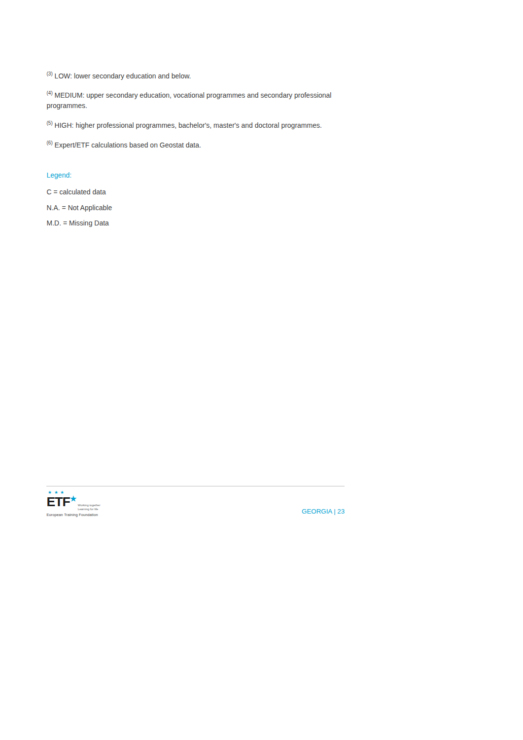(3) LOW: lower secondary education and below.
(4) MEDIUM: upper secondary education, vocational programmes and secondary professional programmes.
(5) HIGH: higher professional programmes, bachelor's, master's and doctoral programmes.
(6) Expert/ETF calculations based on Geostat data.
Legend:
C = calculated data
N.A. = Not Applicable
M.D. = Missing Data
★ ★ ★
ETF★ Working together
Learning for life
European Training Foundation
GEORGIA | 23